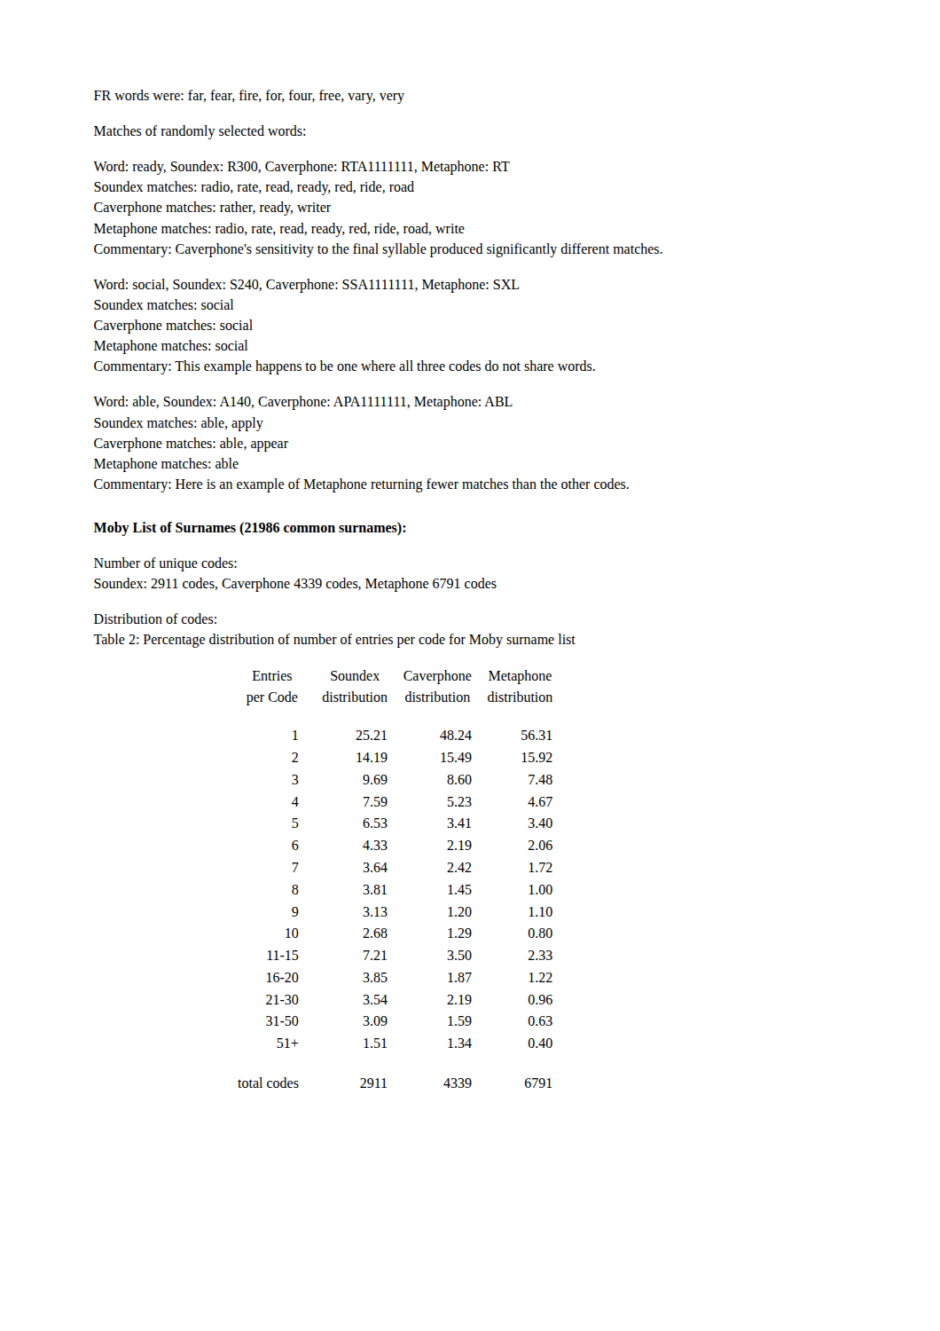FR words were: far, fear, fire, for, four, free, vary, very
Matches of randomly selected words:
Word: ready, Soundex: R300, Caverphone: RTA1111111, Metaphone: RT
Soundex matches: radio, rate, read, ready, red, ride, road
Caverphone matches: rather, ready, writer
Metaphone matches: radio, rate, read, ready, red, ride, road, write
Commentary: Caverphone's sensitivity to the final syllable produced significantly different matches.
Word: social, Soundex: S240, Caverphone: SSA1111111, Metaphone: SXL
Soundex matches: social
Caverphone matches: social
Metaphone matches: social
Commentary: This example happens to be one where all three codes do not share words.
Word: able, Soundex: A140, Caverphone: APA1111111, Metaphone: ABL
Soundex matches: able, apply
Caverphone matches: able, appear
Metaphone matches: able
Commentary: Here is an example of Metaphone returning fewer matches than the other codes.
Moby List of Surnames (21986 common surnames):
Number of unique codes:
Soundex: 2911 codes, Caverphone 4339 codes, Metaphone 6791 codes
Distribution of codes:
Table 2: Percentage distribution of number of entries per code for Moby surname list
| Entries | Soundex | Caverphone | Metaphone |
| --- | --- | --- | --- |
| per Code | distribution | distribution | distribution |
| 1 | 25.21 | 48.24 | 56.31 |
| 2 | 14.19 | 15.49 | 15.92 |
| 3 | 9.69 | 8.60 | 7.48 |
| 4 | 7.59 | 5.23 | 4.67 |
| 5 | 6.53 | 3.41 | 3.40 |
| 6 | 4.33 | 2.19 | 2.06 |
| 7 | 3.64 | 2.42 | 1.72 |
| 8 | 3.81 | 1.45 | 1.00 |
| 9 | 3.13 | 1.20 | 1.10 |
| 10 | 2.68 | 1.29 | 0.80 |
| 11-15 | 7.21 | 3.50 | 2.33 |
| 16-20 | 3.85 | 1.87 | 1.22 |
| 21-30 | 3.54 | 2.19 | 0.96 |
| 31-50 | 3.09 | 1.59 | 0.63 |
| 51+ | 1.51 | 1.34 | 0.40 |
| total codes | 2911 | 4339 | 6791 |